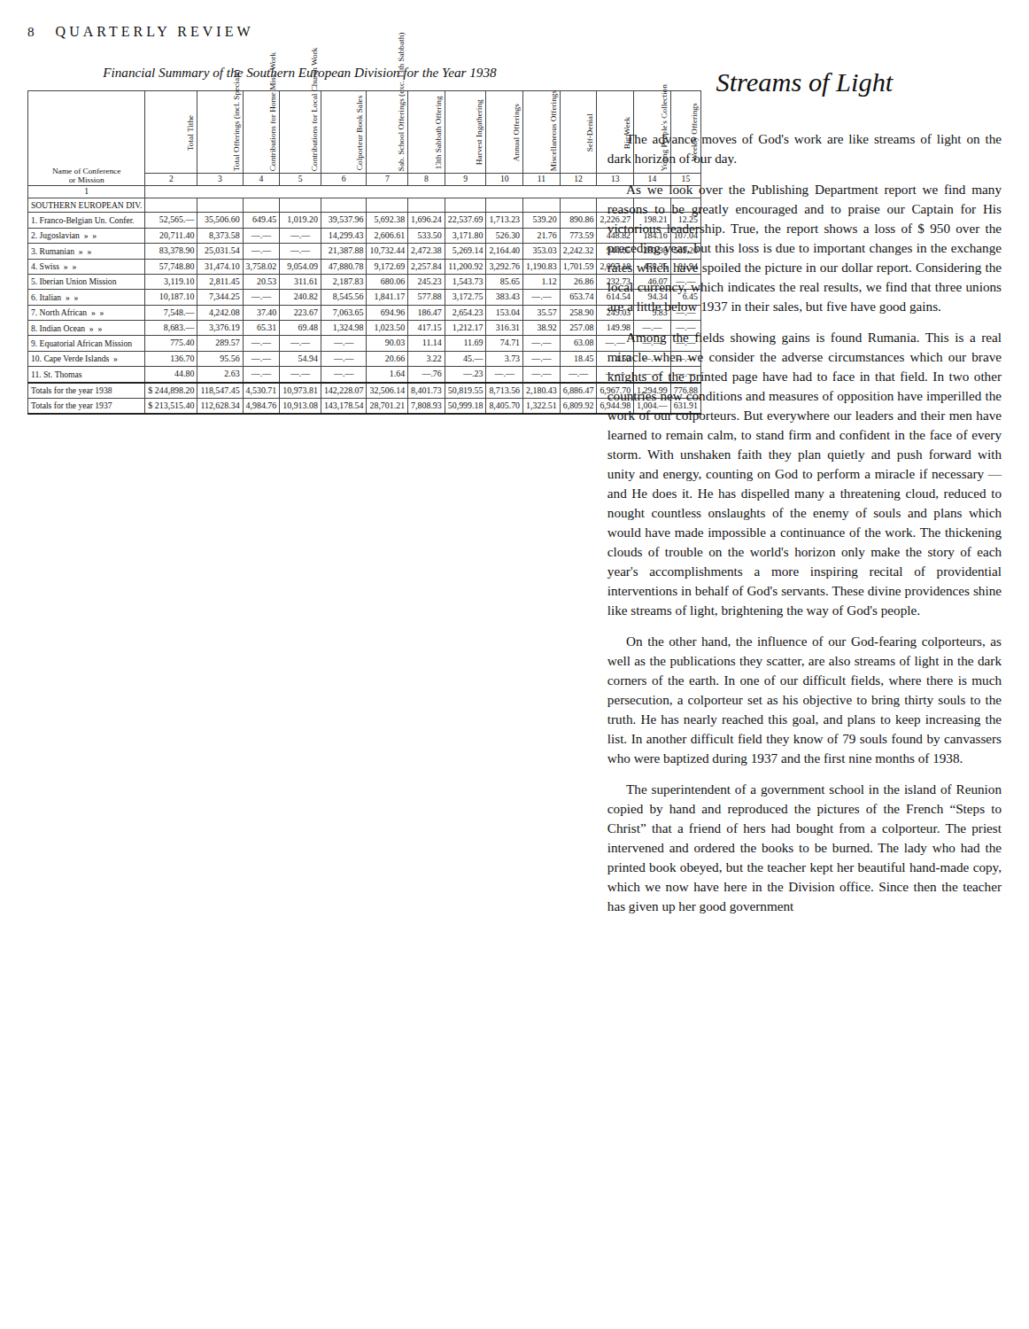8 Quarterly Review
Financial Summary of the Southern European Division for the Year 1938
| Name of Conference or Mission | Total Tithe | Total Offerings (incl. Specials) | Contributions for Home Miss. Work | Contributions for Local Church Work | Colporteur Book Sales | Sab. School Offerings (exc. 13th Sabbath) | 13th Sabbath Offering | Harvest Ingathering | Annual Offerings | Miscellaneous Offerings | Self-Denial | Big Week | Young People's Collection | Weekly Offerings |
| --- | --- | --- | --- | --- | --- | --- | --- | --- | --- | --- | --- | --- | --- | --- |
| 2 | 3 | 4 | 5 | 6 | 7 | 8 | 9 | 10 | 11 | 12 | 13 | 14 | 15 |
| 1 | |
| SOUTHERN EUROPEAN DIV. | | | | | | | | | | | | | | |
| 1. Franco-Belgian Un. Confer. | 52,565.— | 35,506.60 | 649.45 | 1,019.20 | 39,537.96 | 5,692.38 | 1,696.24 | 22,537.69 | 1,713.23 | 539.20 | 890.86 | 2,226.27 | 198.21 | 12.25 |
| 2. Jugoslavian » » | 20,711.40 | 8,373.58 | —.— | —.— | 14,299.43 | 2,606.61 | 533.50 | 3,171.80 | 526.30 | 21.76 | 773.59 | 448.82 | 184.16 | 107.04 |
| 3. Rumanian » » | 83,378.90 | 25,031.54 | —.— | —.— | 21,387.88 | 10,732.44 | 2,472.38 | 5,269.14 | 2,164.40 | 353.03 | 2,242.32 | 944.65 | 283.98 | 569.20 |
| 4. Swiss » » | 57,748.80 | 31,474.10 | 3,758.02 | 9,054.09 | 47,880.78 | 9,172.69 | 2,257.84 | 11,200.92 | 3,292.76 | 1,190.83 | 1,701.59 | 2,097.18 | 478.35 | 81.94 |
| 5. Iberian Union Mission | 3,119.10 | 2,811.45 | 20.53 | 311.61 | 2,187.83 | 680.06 | 245.23 | 1,543.73 | 85.65 | 1.12 | 26.86 | 232.73 | 46.07 | —.— |
| 6. Italian » » | 10,187.10 | 7,344.25 | —.— | 240.82 | 8,545.56 | 1,841.17 | 577.88 | 3,172.75 | 383.43 | —.— | 653.74 | 614.54 | 94.34 | 6.45 |
| 7. North African » » | 7,548.— | 4,242.08 | 37.40 | 223.67 | 7,063.65 | 694.96 | 186.47 | 2,654.23 | 153.04 | 35.57 | 258.90 | 249.03 | 9.83 | —.— |
| 8. Indian Ocean » » | 8,683.— | 3,376.19 | 65.31 | 69.48 | 1,324.98 | 1,023.50 | 417.15 | 1,212.17 | 316.31 | 38.92 | 257.08 | 149.98 | —.— | —.— |
| 9. Equatorial African Mission | 775.40 | 289.57 | —.— | —.— | —.— | 90.03 | 11.14 | 11.69 | 74.71 | —.— | 63.08 | —.— | —.— | —.— |
| 10. Cape Verde Islands » | 136.70 | 95.56 | —.— | 54.94 | —.— | 20.66 | 3.22 | 45.— | 3.73 | —.— | 18.45 | 4.50 | —.— | —.— |
| 11. St. Thomas | 44.80 | 2.63 | —.— | —.— | —.— | 1.64 | —.76 | —.23 | —.— | —.— | —.— | —.— | —.— | —.— |
| Totals for the year 1938 | $ 244,898.20 | 118,547.45 | 4,530.71 | 10,973.81 | 142,228.07 | 32,506.14 | 8,401.73 | 50,819.55 | 8,713.56 | 2,180.43 | 6,886.47 | 6,967.70 | 1,294.99 | 776.88 |
| Totals for the year 1937 | $ 213,515.40 | 112,628.34 | 4,984.76 | 10,913.08 | 143,178.54 | 28,701.21 | 7,808.93 | 50,999.18 | 8,405.70 | 1,322.51 | 6,809.92 | 6,944.98 | 1,004.— | 631.91 |
Streams of Light
The advance moves of God's work are like streams of light on the dark horizon of our day.
As we look over the Publishing Department report we find many reasons to be greatly encouraged and to praise our Captain for His victorious leadership. True, the report shows a loss of $ 950 over the preceding year, but this loss is due to important changes in the exchange rates which have spoiled the picture in our dollar report. Considering the local currency, which indicates the real results, we find that three unions are a little below 1937 in their sales, but five have good gains.
Among the fields showing gains is found Rumania. This is a real miracle when we consider the adverse circumstances which our brave knights of the printed page have had to face in that field. In two other countries new conditions and measures of opposition have imperilled the work of our colporteurs. But everywhere our leaders and their men have learned to remain calm, to stand firm and confident in the face of every storm. With unshaken faith they plan quietly and push forward with unity and energy, counting on God to perform a miracle if necessary — and He does it. He has dispelled many a threatening cloud, reduced to nought countless onslaughts of the enemy of souls and plans which would have made impossible a continuance of the work. The thickening clouds of trouble on the world's horizon only make the story of each year's accomplishments a more inspiring recital of providential interventions in behalf of God's servants. These divine providences shine like streams of light, brightening the way of God's people.
On the other hand, the influence of our God-fearing colporteurs, as well as the publications they scatter, are also streams of light in the dark corners of the earth. In one of our difficult fields, where there is much persecution, a colporteur set as his objective to bring thirty souls to the truth. He has nearly reached this goal, and plans to keep increasing the list. In another difficult field they know of 79 souls found by canvassers who were baptized during 1937 and the first nine months of 1938.
The superintendent of a government school in the island of Reunion copied by hand and reproduced the pictures of the French “Steps to Christ” that a friend of hers had bought from a colporteur. The priest intervened and ordered the books to be burned. The lady who had the printed book obeyed, but the teacher kept her beautiful hand-made copy, which we now have here in the Division office. Since then the teacher has given up her good government